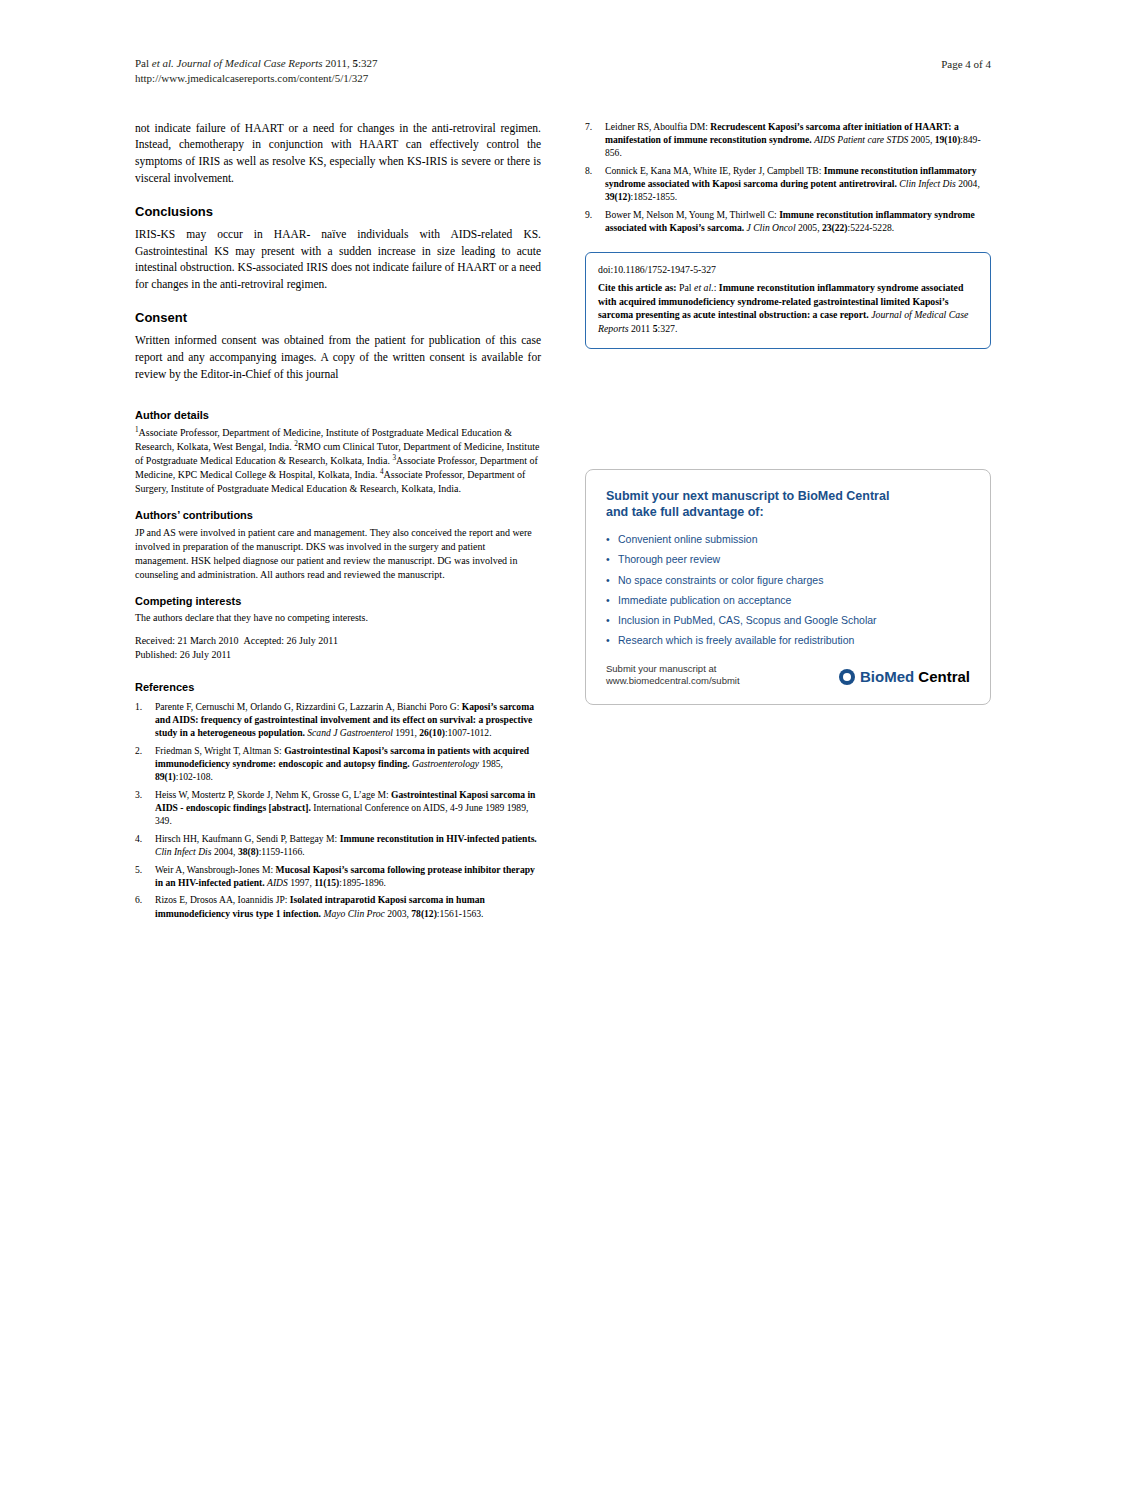Pal et al. Journal of Medical Case Reports 2011, 5:327
http://www.jmedicalcasereports.com/content/5/1/327
Page 4 of 4
not indicate failure of HAART or a need for changes in the anti-retroviral regimen. Instead, chemotherapy in conjunction with HAART can effectively control the symptoms of IRIS as well as resolve KS, especially when KS-IRIS is severe or there is visceral involvement.
Conclusions
IRIS-KS may occur in HAAR- naïve individuals with AIDS-related KS. Gastrointestinal KS may present with a sudden increase in size leading to acute intestinal obstruction. KS-associated IRIS does not indicate failure of HAART or a need for changes in the anti-retroviral regimen.
Consent
Written informed consent was obtained from the patient for publication of this case report and any accompanying images. A copy of the written consent is available for review by the Editor-in-Chief of this journal
Author details
1Associate Professor, Department of Medicine, Institute of Postgraduate Medical Education & Research, Kolkata, West Bengal, India. 2RMO cum Clinical Tutor, Department of Medicine, Institute of Postgraduate Medical Education & Research, Kolkata, India. 3Associate Professor, Department of Medicine, KPC Medical College & Hospital, Kolkata, India. 4Associate Professor, Department of Surgery, Institute of Postgraduate Medical Education & Research, Kolkata, India.
Authors’ contributions
JP and AS were involved in patient care and management. They also conceived the report and were involved in preparation of the manuscript. DKS was involved in the surgery and patient management. HSK helped diagnose our patient and review the manuscript. DG was involved in counseling and administration. All authors read and reviewed the manuscript.
Competing interests
The authors declare that they have no competing interests.
Received: 21 March 2010 Accepted: 26 July 2011
Published: 26 July 2011
References
Parente F, Cernuschi M, Orlando G, Rizzardini G, Lazzarin A, Bianchi Poro G: Kaposi’s sarcoma and AIDS: frequency of gastrointestinal involvement and its effect on survival: a prospective study in a heterogeneous population. Scand J Gastroenterol 1991, 26(10):1007-1012.
Friedman S, Wright T, Altman S: Gastrointestinal Kaposi’s sarcoma in patients with acquired immunodeficiency syndrome: endoscopic and autopsy finding. Gastroenterology 1985, 89(1):102-108.
Heiss W, Mostertz P, Skorde J, Nehm K, Grosse G, L’age M: Gastrointestinal Kaposi sarcoma in AIDS - endoscopic findings [abstract]. International Conference on AIDS, 4-9 June 1989 1989, 349.
Hirsch HH, Kaufmann G, Sendi P, Battegay M: Immune reconstitution in HIV-infected patients. Clin Infect Dis 2004, 38(8):1159-1166.
Weir A, Wansbrough-Jones M: Mucosal Kaposi’s sarcoma following protease inhibitor therapy in an HIV-infected patient. AIDS 1997, 11(15):1895-1896.
Rizos E, Drosos AA, Ioannidis JP: Isolated intraparotid Kaposi sarcoma in human immunodeficiency virus type 1 infection. Mayo Clin Proc 2003, 78(12):1561-1563.
Leidner RS, Aboulfia DM: Recrudescent Kaposi’s sarcoma after initiation of HAART: a manifestation of immune reconstitution syndrome. AIDS Patient care STDS 2005, 19(10):849-856.
Connick E, Kana MA, White IE, Ryder J, Campbell TB: Immune reconstitution inflammatory syndrome associated with Kaposi sarcoma during potent antiretroviral. Clin Infect Dis 2004, 39(12):1852-1855.
Bower M, Nelson M, Young M, Thirlwell C: Immune reconstitution inflammatory syndrome associated with Kaposi’s sarcoma. J Clin Oncol 2005, 23(22):5224-5228.
doi:10.1186/1752-1947-5-327
Cite this article as: Pal et al.: Immune reconstitution inflammatory syndrome associated with acquired immunodeficiency syndrome-related gastrointestinal limited Kaposi’s sarcoma presenting as acute intestinal obstruction: a case report. Journal of Medical Case Reports 2011 5:327.
Submit your next manuscript to BioMed Central
and take full advantage of:
Convenient online submission
Thorough peer review
No space constraints or color figure charges
Immediate publication on acceptance
Inclusion in PubMed, CAS, Scopus and Google Scholar
Research which is freely available for redistribution
Submit your manuscript at
www.biomedcentral.com/submit
Bio Med Central